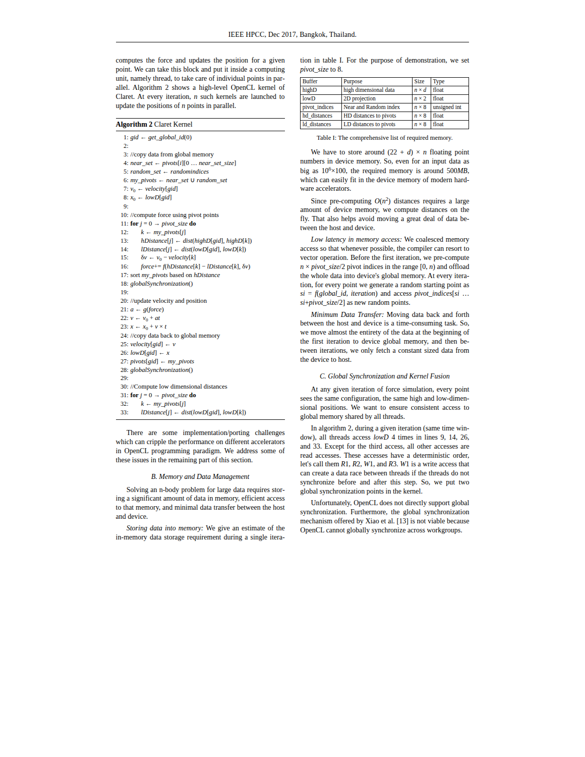IEEE HPCC, Dec 2017, Bangkok, Thailand.
computes the force and updates the position for a given point. We can take this block and put it inside a computing unit, namely thread, to take care of individual points in parallel. Algorithm 2 shows a high-level OpenCL kernel of Claret. At every iteration, n such kernels are launched to update the positions of n points in parallel.
Algorithm 2 Claret Kernel
gid ← get_global_id(0)
//copy data from global memory
near_set ← pivots[i][0 … near_set_size]
random_set ← randomindices
my_pivots ← near_set ∪ random_set
v0 ← velocity[gid]
x0 ← lowD[gid]
//compute force using pivot points
for j = 0 → pivot_size do
k ← my_pivots[j]
hDistance[j] ← dist(highD[gid], highD[k])
lDistance[j] ← dist(lowD[gid], lowD[k])
δv ← v0 − velocity[k]
force+= f(hDistance[k] − lDistance[k], δv)
sort my_pivots based on hDistance
globalSynchronization()
//update velocity and position
a ← g(force)
v ← v0 + at
x ← x0 + v × t
//copy data back to global memory
velocity[gid] ← v
lowD[gid] ← x
pivots[gid] ← my_pivots
globalSynchronization()
//Compute low dimensional distances
for j = 0 → pivot_size do
k ← my_pivots[j]
lDistance[j] ← dist(lowD[gid], lowD[k])
There are some implementation/porting challenges which can cripple the performance on different accelerators in OpenCL programming paradigm. We address some of these issues in the remaining part of this section.
B. Memory and Data Management
Solving an n-body problem for large data requires storing a significant amount of data in memory, efficient access to that memory, and minimal data transfer between the host and device.
Storing data into memory: We give an estimate of the in-memory data storage requirement during a single iteration in table I. For the purpose of demonstration, we set pivot_size to 8.
| Buffer | Purpose | Size | Type |
| --- | --- | --- | --- |
| highD | high dimensional data | n × d | float |
| lowD | 2D projection | n × 2 | float |
| pivot_indices | Near and Random index | n × 8 | unsigned int |
| hd_distances | HD distances to pivots | n × 8 | float |
| ld_distances | LD distances to pivots | n × 8 | float |
Table I: The comprehensive list of required memory.
We have to store around (22 + d) × n floating point numbers in device memory. So, even for an input data as big as 106×100, the required memory is around 500MB, which can easily fit in the device memory of modern hardware accelerators.
Since pre-computing O(n2) distances requires a large amount of device memory, we compute distances on the fly. That also helps avoid moving a great deal of data between the host and device.
Low latency in memory access: We coalesced memory access so that whenever possible, the compiler can resort to vector operation. Before the first iteration, we pre-compute n × pivot_size/2 pivot indices in the range [0, n) and offload the whole data into device's global memory. At every iteration, for every point we generate a random starting point as si = f(global_id, iteration) and access pivot_indices[si … si+pivot_size/2] as new random points.
Minimum Data Transfer: Moving data back and forth between the host and device is a time-consuming task. So, we move almost the entirety of the data at the beginning of the first iteration to device global memory, and then between iterations, we only fetch a constant sized data from the device to host.
C. Global Synchronization and Kernel Fusion
At any given iteration of force simulation, every point sees the same configuration, the same high and low-dimensional positions. We want to ensure consistent access to global memory shared by all threads.
In algorithm 2, during a given iteration (same time window), all threads access lowD 4 times in lines 9, 14, 26, and 33. Except for the third access, all other accesses are read accesses. These accesses have a deterministic order, let's call them R1, R2, W1, and R3. W1 is a write access that can create a data race between threads if the threads do not synchronize before and after this step. So, we put two global synchronization points in the kernel.
Unfortunately, OpenCL does not directly support global synchronization. Furthermore, the global synchronization mechanism offered by Xiao et al. [13] is not viable because OpenCL cannot globally synchronize across workgroups.